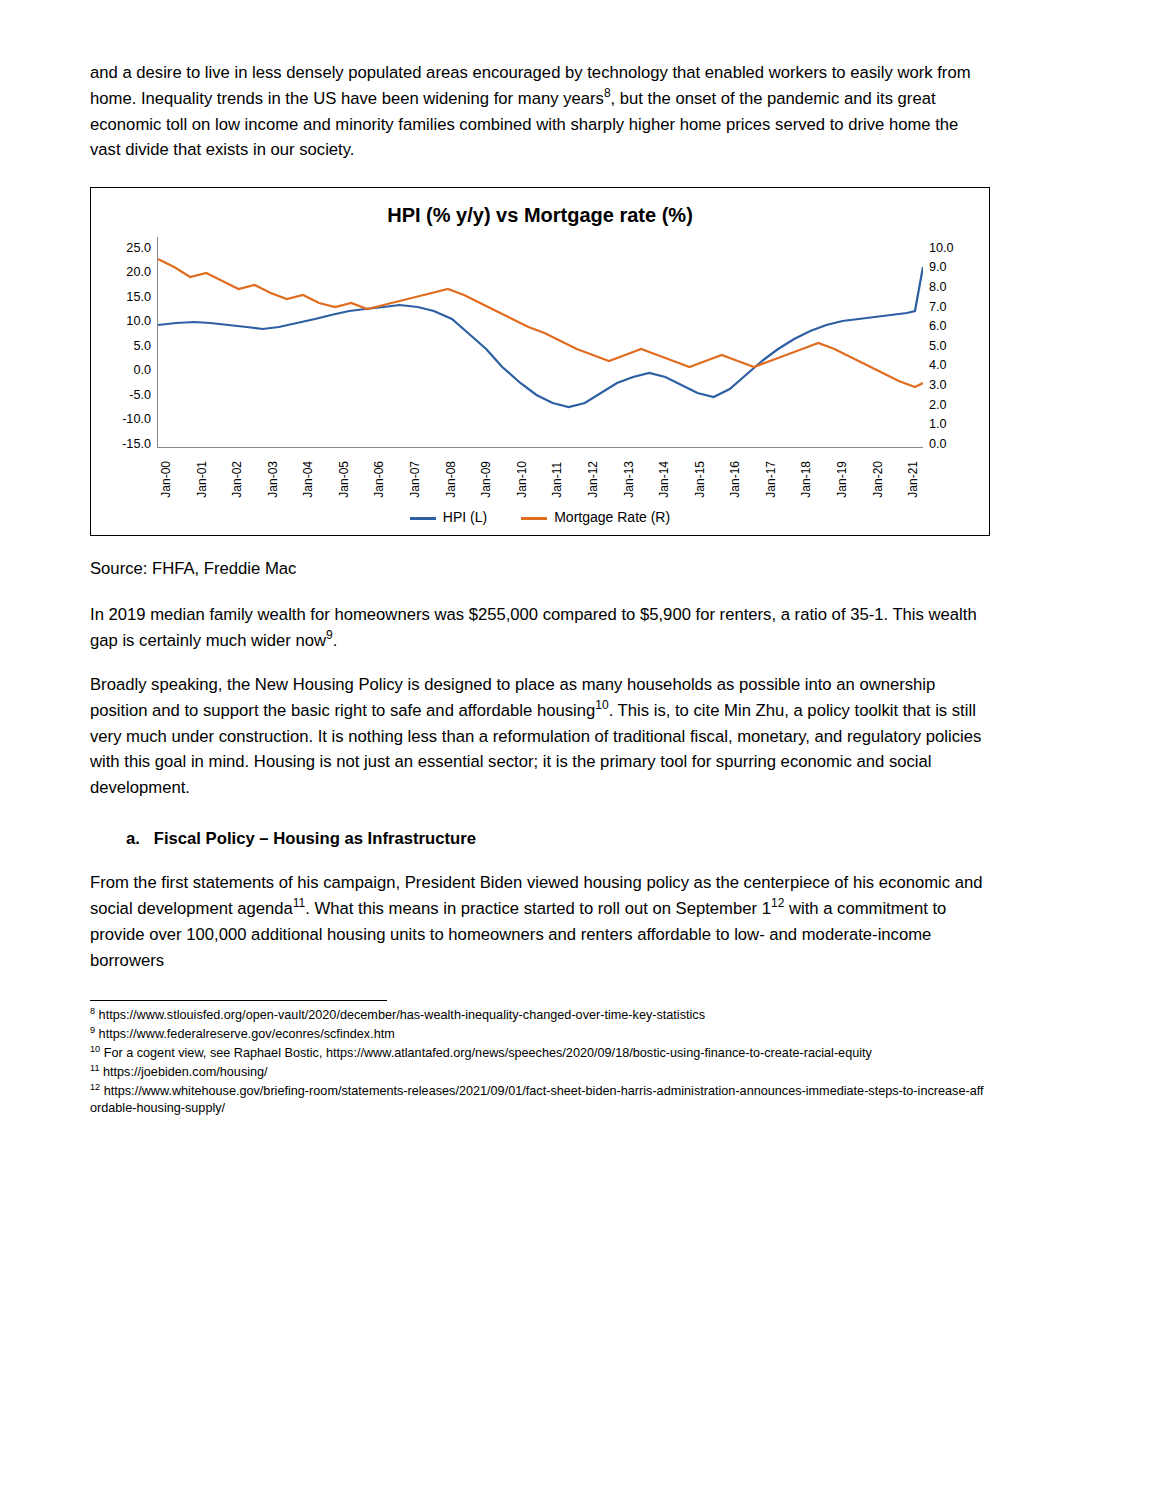and a desire to live in less densely populated areas encouraged by technology that enabled workers to easily work from home. Inequality trends in the US have been widening for many years8, but the onset of the pandemic and its great economic toll on low income and minority families combined with sharply higher home prices served to drive home the vast divide that exists in our society.
HPI (% y/y) vs Mortgage rate (%)
25.0 20.0 15.0 10.0 5.0 0.0 -5.0 -10.0 -15.0
10.0 9.0 8.0 7.0 6.0 5.0 4.0 3.0 2.0 1.0 0.0
Jan-00 Jan-01 Jan-02 Jan-03 Jan-04 Jan-05 Jan-06 Jan-07 Jan-08 Jan-09 Jan-10 Jan-11 Jan-12 Jan-13 Jan-14 Jan-15 Jan-16 Jan-17 Jan-18 Jan-19 Jan-20 Jan-21
HPI (L)
Mortgage Rate (R)
Source: FHFA, Freddie Mac
In 2019 median family wealth for homeowners was $255,000 compared to $5,900 for renters, a ratio of 35-1. This wealth gap is certainly much wider now9.
Broadly speaking, the New Housing Policy is designed to place as many households as possible into an ownership position and to support the basic right to safe and affordable housing10. This is, to cite Min Zhu, a policy toolkit that is still very much under construction. It is nothing less than a reformulation of traditional fiscal, monetary, and regulatory policies with this goal in mind. Housing is not just an essential sector; it is the primary tool for spurring economic and social development.
a. Fiscal Policy – Housing as Infrastructure
From the first statements of his campaign, President Biden viewed housing policy as the centerpiece of his economic and social development agenda11. What this means in practice started to roll out on September 112 with a commitment to provide over 100,000 additional housing units to homeowners and renters affordable to low- and moderate-income borrowers
8 https://www.stlouisfed.org/open-vault/2020/december/has-wealth-inequality-changed-over-time-key-statistics
9 https://www.federalreserve.gov/econres/scfindex.htm
10 For a cogent view, see Raphael Bostic, https://www.atlantafed.org/news/speeches/2020/09/18/bostic-using-finance-to-create-racial-equity
11 https://joebiden.com/housing/
12 https://www.whitehouse.gov/briefing-room/statements-releases/2021/09/01/fact-sheet-biden-harris-administration-announces-immediate-steps-to-increase-affordable-housing-supply/